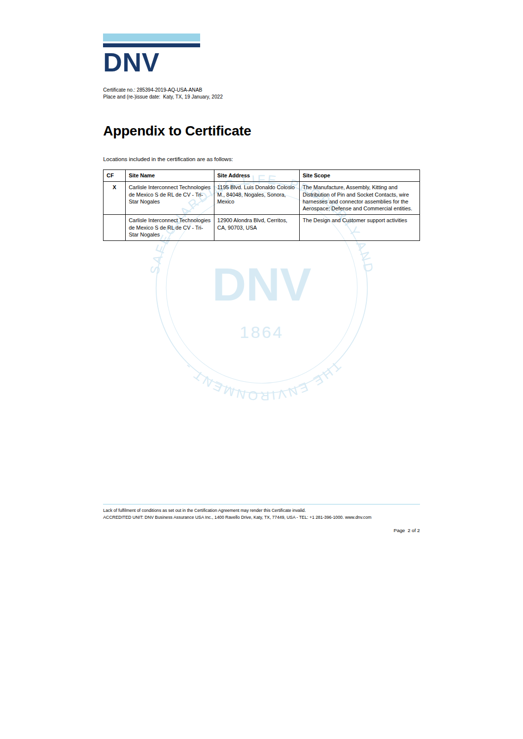SAFEGUARDING LIFE, PROPERTY AND THE ENVIRONMENT - DNV 1864
DNV
Certificate no.: 285394-2019-AQ-USA-ANAB
Place and (re-)issue date: Katy, TX, 19 January, 2022
Appendix to Certificate
Locations included in the certification are as follows:
| CF | Site Name | Site Address | Site Scope |
| --- | --- | --- | --- |
| X | Carlisle Interconnect Technologies de Mexico S de RL de CV - Tri-Star Nogales | 1195 Blvd. Luis Donaldo Colosio M., 84048, Nogales, Sonora, Mexico | The Manufacture, Assembly, Kitting and Distribution of Pin and Socket Contacts, wire harnesses and connector assemblies for the Aerospace; Defense and Commercial entities. |
| | Carlisle Interconnect Technologies de Mexico S de RL de CV - Tri-Star Nogales | 12900 Alondra Blvd, Cerritos, CA, 90703, USA | The Design and Customer support activities |
Lack of fulfilment of conditions as set out in the Certification Agreement may render this Certificate invalid.
ACCREDITED UNIT: DNV Business Assurance USA Inc., 1400 Ravello Drive, Katy, TX, 77449, USA - TEL: +1 281-396-1000. www.dnv.com
Page 2 of 2